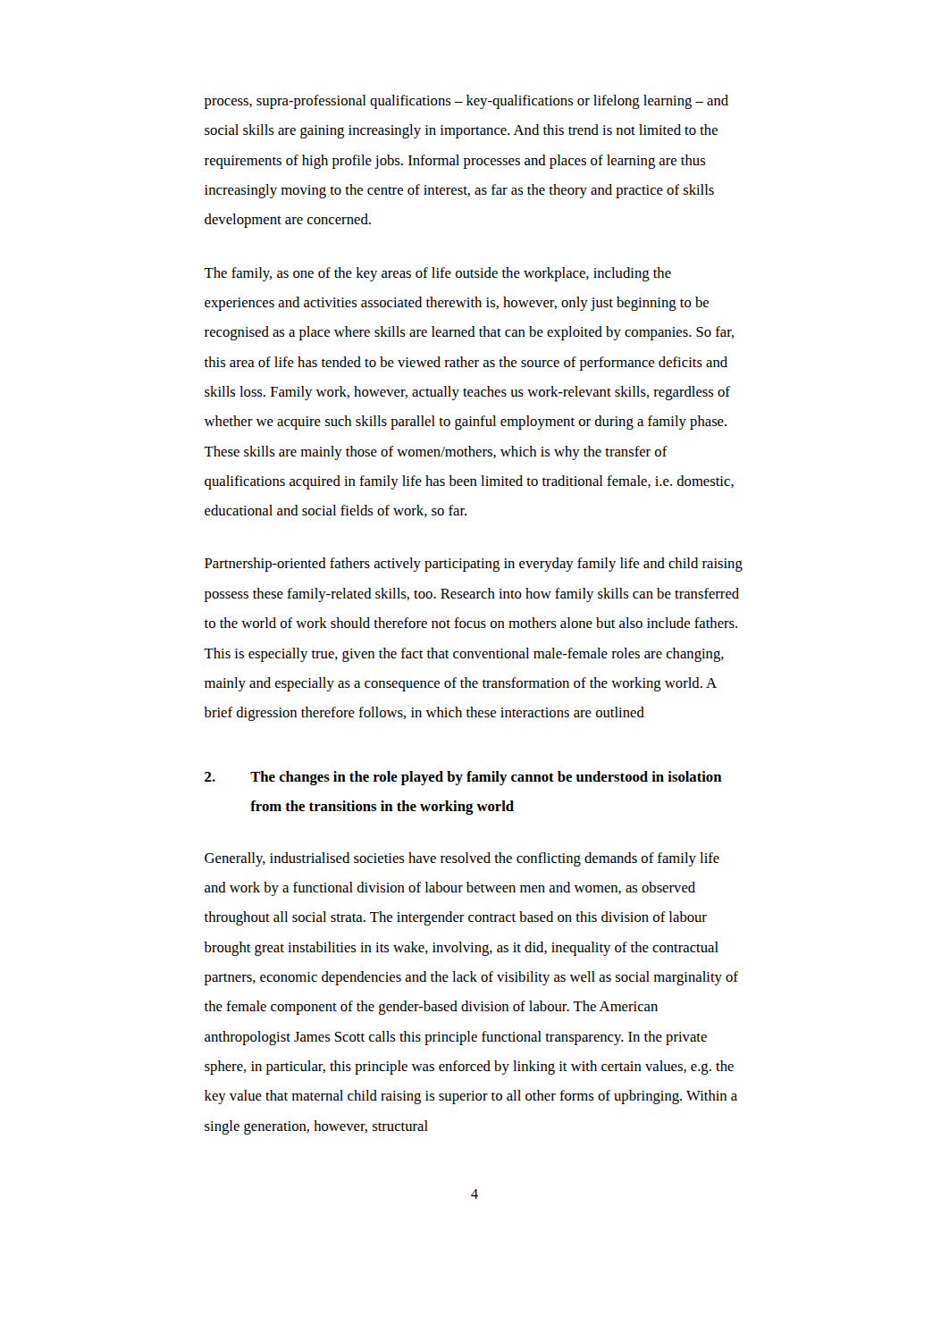process, supra-professional qualifications – key-qualifications or lifelong learning – and social skills are gaining increasingly in importance. And this trend is not limited to the requirements of high profile jobs. Informal processes and places of learning are thus increasingly moving to the centre of interest, as far as the theory and practice of skills development are concerned.
The family, as one of the key areas of life outside the workplace, including the experiences and activities associated therewith is, however, only just beginning to be recognised as a place where skills are learned that can be exploited by companies. So far, this area of life has tended to be viewed rather as the source of performance deficits and skills loss. Family work, however, actually teaches us work-relevant skills, regardless of whether we acquire such skills parallel to gainful employment or during a family phase. These skills are mainly those of women/mothers, which is why the transfer of qualifications acquired in family life has been limited to traditional female, i.e. domestic, educational and social fields of work, so far.
Partnership-oriented fathers actively participating in everyday family life and child raising possess these family-related skills, too. Research into how family skills can be transferred to the world of work should therefore not focus on mothers alone but also include fathers. This is especially true, given the fact that conventional male-female roles are changing, mainly and especially as a consequence of the transformation of the working world. A brief digression therefore follows, in which these interactions are outlined
2.
The changes in the role played by family cannot be understood in isolation from the transitions in the working world
Generally, industrialised societies have resolved the conflicting demands of family life and work by a functional division of labour between men and women, as observed throughout all social strata. The intergender contract based on this division of labour brought great instabilities in its wake, involving, as it did, inequality of the contractual partners, economic dependencies and the lack of visibility as well as social marginality of the female component of the gender-based division of labour. The American anthropologist James Scott calls this principle functional transparency. In the private sphere, in particular, this principle was enforced by linking it with certain values, e.g. the key value that maternal child raising is superior to all other forms of upbringing. Within a single generation, however, structural
4